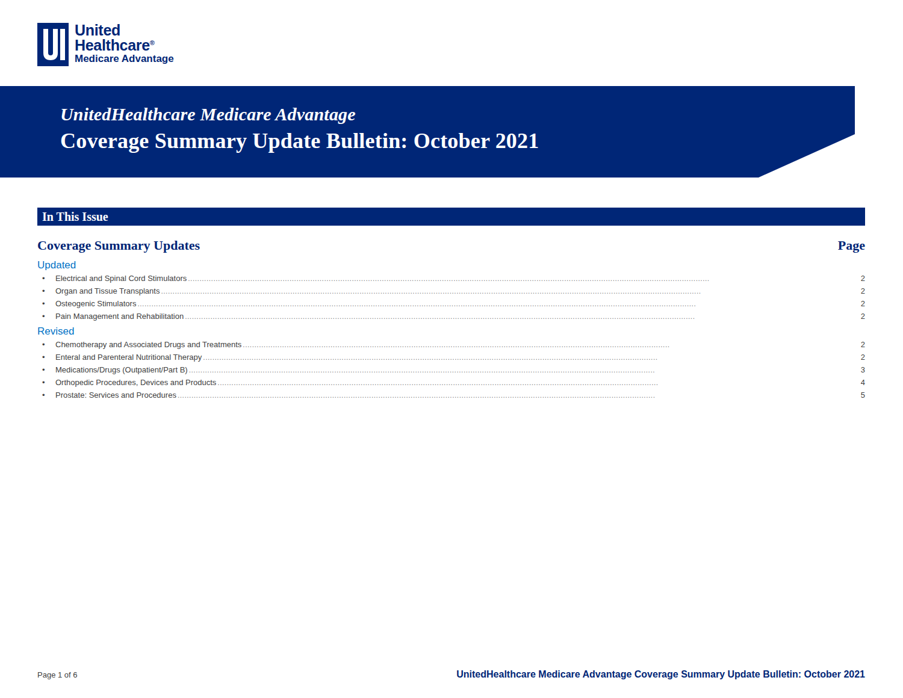United Healthcare® Medicare Advantage
UnitedHealthcare Medicare Advantage
Coverage Summary Update Bulletin: October 2021
In This Issue
Coverage Summary Updates Page
Updated
Electrical and Spinal Cord Stimulators .................................................................................................................................................................................................................................. 2
Organ and Tissue Transplants .......................................................................................................................................................................................................................................... 2
Osteogenic Stimulators .................................................................................................................................................................................................................................................. 2
Pain Management and Rehabilitation ............................................................................................................................................................................................................................. 2
Revised
Chemotherapy and Associated Drugs and Treatments ......................................................................................................................................................................................... 2
Enteral and Parenteral Nutritional Therapy ..................................................................................................................................................................................................... 2
Medications/Drugs (Outpatient/Part B) .......................................................................................................................................................................................................... 3
Orthopedic Procedures, Devices and Products ............................................................................................................................................................................................... 4
Prostate: Services and Procedures ............................................................................................................................................................................................................... 5
Page 1 of 6
UnitedHealthcare Medicare Advantage Coverage Summary Update Bulletin: October 2021